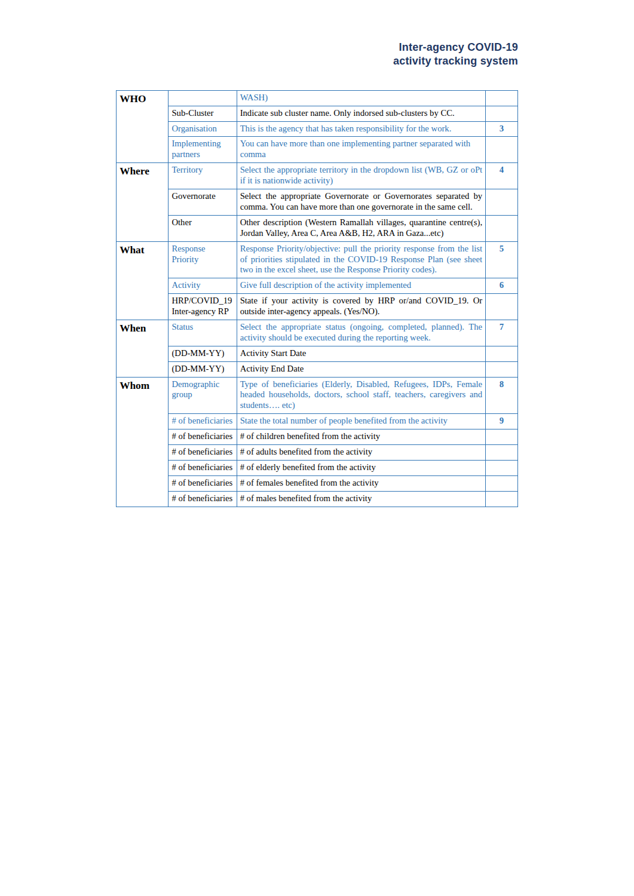Inter-agency COVID-19
activity tracking system
| WHO | | WASH) | |
| Sub-Cluster | Indicate sub cluster name. Only indorsed sub-clusters by CC. | |
| Organisation | This is the agency that has taken responsibility for the work. | 3 |
| Implementing partners | You can have more than one implementing partner separated with comma | |
| Where | Territory | Select the appropriate territory in the dropdown list (WB, GZ or oPt if it is nationwide activity) | 4 |
| Governorate | Select the appropriate Governorate or Governorates separated by comma. You can have more than one governorate in the same cell. | |
| Other | Other description (Western Ramallah villages, quarantine centre(s), Jordan Valley, Area C, Area A&B, H2, ARA in Gaza...etc) | |
| What | Response Priority | Response Priority/objective: pull the priority response from the list of priorities stipulated in the COVID-19 Response Plan (see sheet two in the excel sheet, use the Response Priority codes). | 5 |
| Activity | Give full description of the activity implemented | 6 |
| HRP/COVID_19 Inter-agency RP | State if your activity is covered by HRP or/and COVID_19. Or outside inter-agency appeals. (Yes/NO). | |
| When | Status | Select the appropriate status (ongoing, completed, planned). The activity should be executed during the reporting week. | 7 |
| (DD-MM-YY) | Activity Start Date | |
| (DD-MM-YY) | Activity End Date | |
| Whom | Demographic group | Type of beneficiaries (Elderly, Disabled, Refugees, IDPs, Female headed households, doctors, school staff, teachers, caregivers and students…. etc) | 8 |
| # of beneficiaries | State the total number of people benefited from the activity | 9 |
| # of beneficiaries | # of children benefited from the activity | |
| # of beneficiaries | # of adults benefited from the activity | |
| # of beneficiaries | # of elderly benefited from the activity | |
| # of beneficiaries | # of females benefited from the activity | |
| # of beneficiaries | # of males benefited from the activity | |